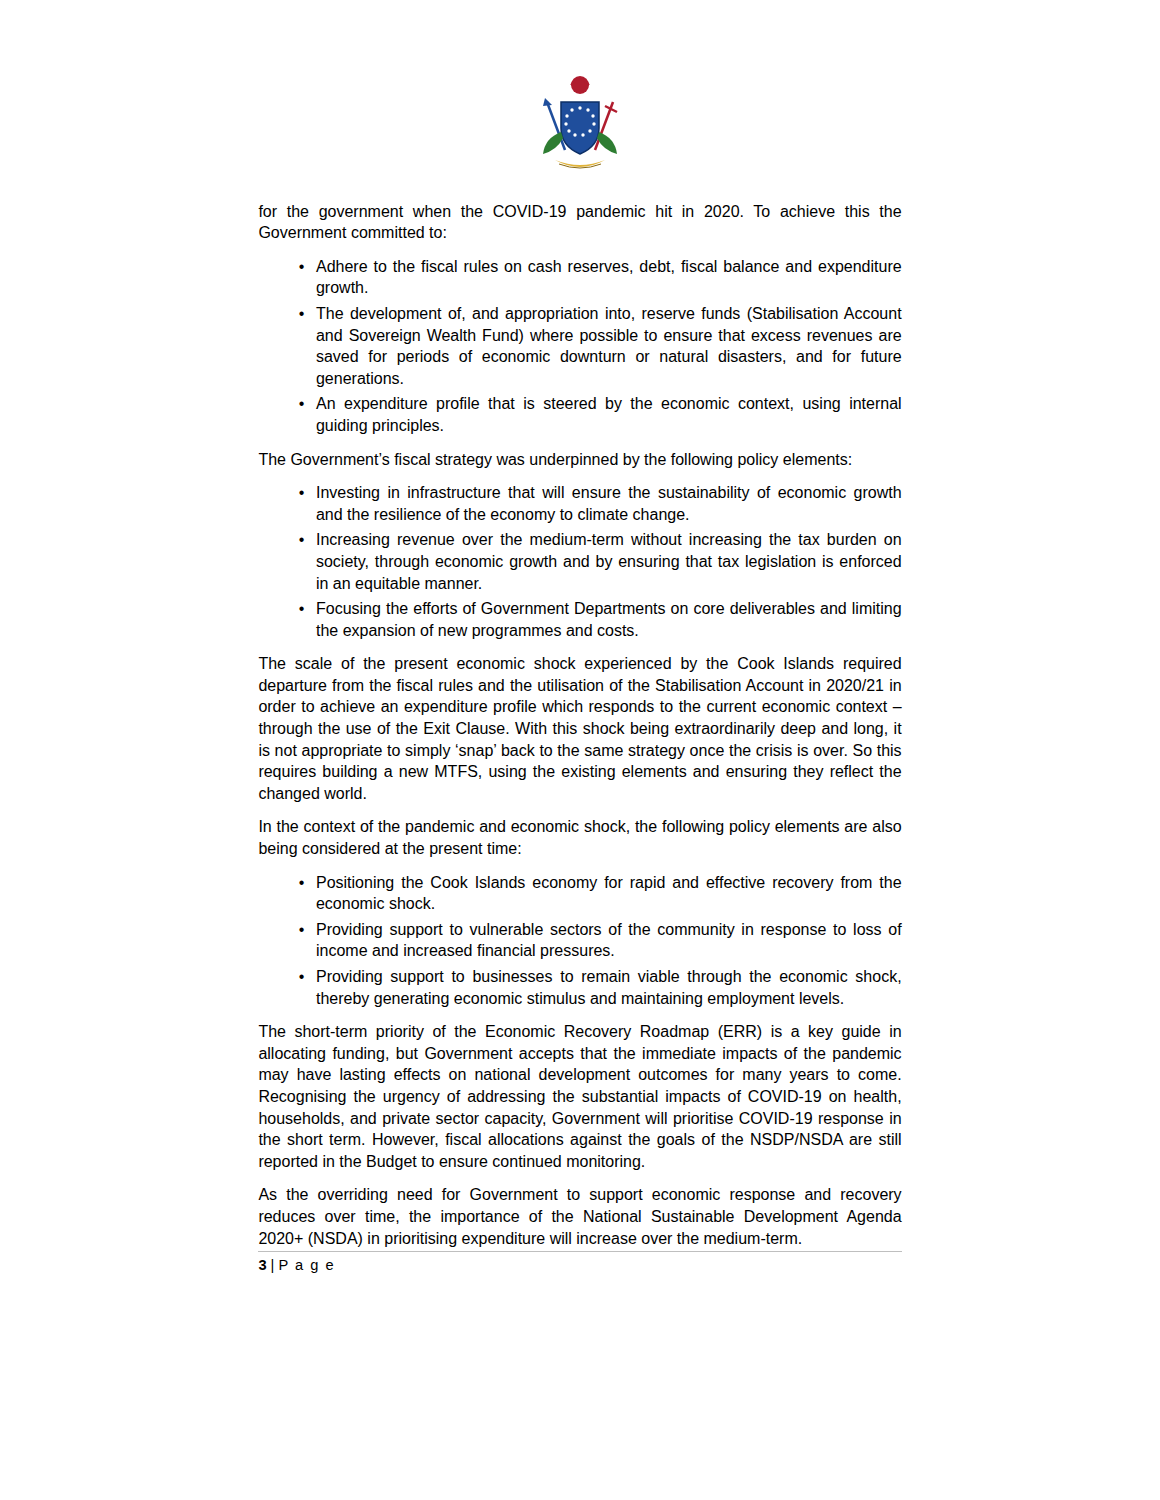for the government when the COVID-19 pandemic hit in 2020. To achieve this the Government committed to:
Adhere to the fiscal rules on cash reserves, debt, fiscal balance and expenditure growth.
The development of, and appropriation into, reserve funds (Stabilisation Account and Sovereign Wealth Fund) where possible to ensure that excess revenues are saved for periods of economic downturn or natural disasters, and for future generations.
An expenditure profile that is steered by the economic context, using internal guiding principles.
The Government’s fiscal strategy was underpinned by the following policy elements:
Investing in infrastructure that will ensure the sustainability of economic growth and the resilience of the economy to climate change.
Increasing revenue over the medium-term without increasing the tax burden on society, through economic growth and by ensuring that tax legislation is enforced in an equitable manner.
Focusing the efforts of Government Departments on core deliverables and limiting the expansion of new programmes and costs.
The scale of the present economic shock experienced by the Cook Islands required departure from the fiscal rules and the utilisation of the Stabilisation Account in 2020/21 in order to achieve an expenditure profile which responds to the current economic context – through the use of the Exit Clause. With this shock being extraordinarily deep and long, it is not appropriate to simply ‘snap’ back to the same strategy once the crisis is over. So this requires building a new MTFS, using the existing elements and ensuring they reflect the changed world.
In the context of the pandemic and economic shock, the following policy elements are also being considered at the present time:
Positioning the Cook Islands economy for rapid and effective recovery from the economic shock.
Providing support to vulnerable sectors of the community in response to loss of income and increased financial pressures.
Providing support to businesses to remain viable through the economic shock, thereby generating economic stimulus and maintaining employment levels.
The short-term priority of the Economic Recovery Roadmap (ERR) is a key guide in allocating funding, but Government accepts that the immediate impacts of the pandemic may have lasting effects on national development outcomes for many years to come. Recognising the urgency of addressing the substantial impacts of COVID-19 on health, households, and private sector capacity, Government will prioritise COVID-19 response in the short term. However, fiscal allocations against the goals of the NSDP/NSDA are still reported in the Budget to ensure continued monitoring.
As the overriding need for Government to support economic response and recovery reduces over time, the importance of the National Sustainable Development Agenda 2020+ (NSDA) in prioritising expenditure will increase over the medium-term.
3 | P a g e